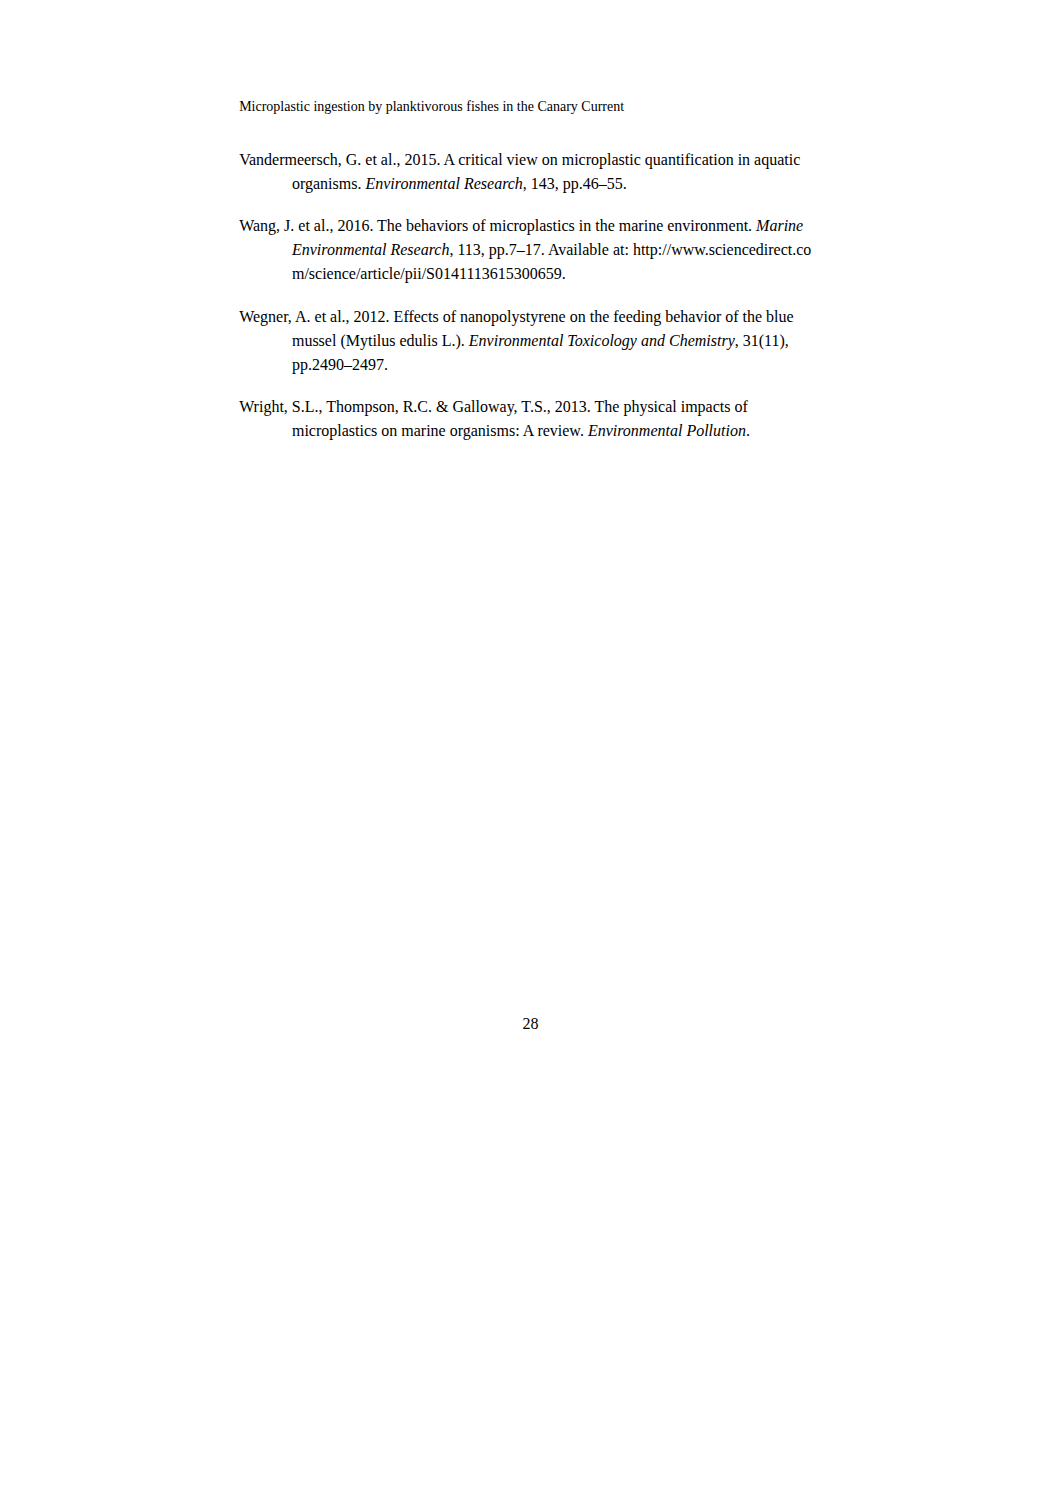Microplastic ingestion by planktivorous fishes in the Canary Current
Vandermeersch, G. et al., 2015. A critical view on microplastic quantification in aquatic organisms. Environmental Research, 143, pp.46–55.
Wang, J. et al., 2016. The behaviors of microplastics in the marine environment. Marine Environmental Research, 113, pp.7–17. Available at: http://www.sciencedirect.com/science/article/pii/S0141113615300659.
Wegner, A. et al., 2012. Effects of nanopolystyrene on the feeding behavior of the blue mussel (Mytilus edulis L.). Environmental Toxicology and Chemistry, 31(11), pp.2490–2497.
Wright, S.L., Thompson, R.C. & Galloway, T.S., 2013. The physical impacts of microplastics on marine organisms: A review. Environmental Pollution.
28